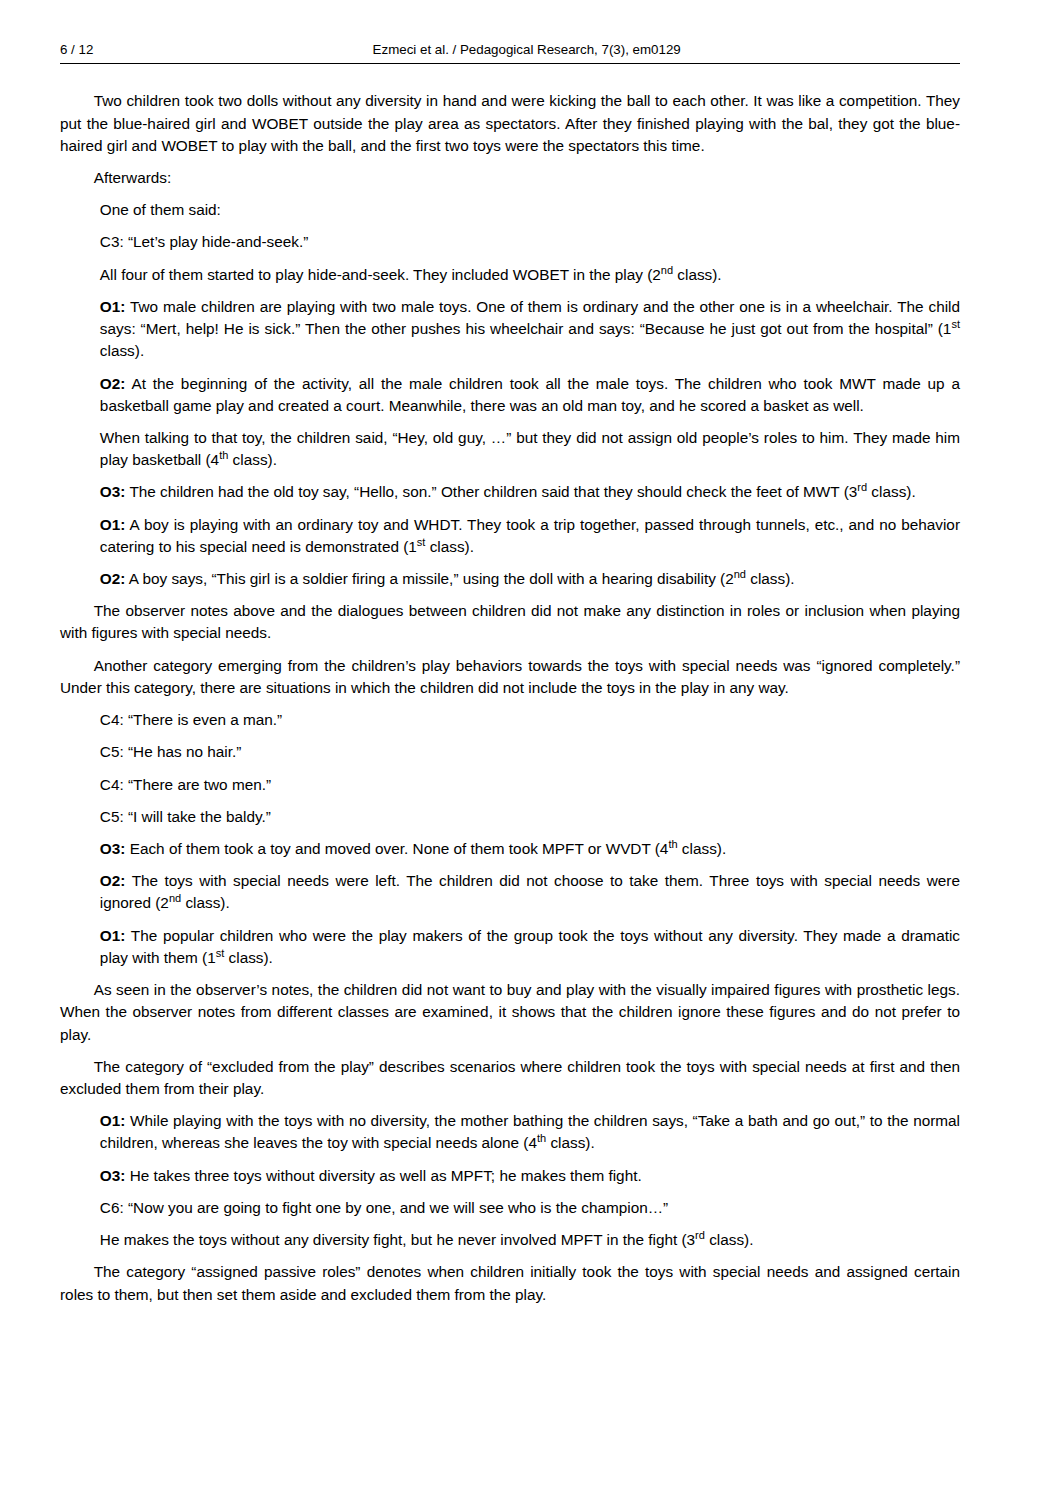6 / 12 Ezmeci et al. / Pedagogical Research, 7(3), em0129
Two children took two dolls without any diversity in hand and were kicking the ball to each other. It was like a competition. They put the blue-haired girl and WOBET outside the play area as spectators. After they finished playing with the bal, they got the blue-haired girl and WOBET to play with the ball, and the first two toys were the spectators this time.
Afterwards:
One of them said:
C3: “Let’s play hide-and-seek.”
All four of them started to play hide-and-seek. They included WOBET in the play (2nd class).
O1: Two male children are playing with two male toys. One of them is ordinary and the other one is in a wheelchair. The child says: “Mert, help! He is sick.” Then the other pushes his wheelchair and says: “Because he just got out from the hospital” (1st class).
O2: At the beginning of the activity, all the male children took all the male toys. The children who took MWT made up a basketball game play and created a court. Meanwhile, there was an old man toy, and he scored a basket as well.
When talking to that toy, the children said, “Hey, old guy, …” but they did not assign old people’s roles to him. They made him play basketball (4th class).
O3: The children had the old toy say, “Hello, son.” Other children said that they should check the feet of MWT (3rd class).
O1: A boy is playing with an ordinary toy and WHDT. They took a trip together, passed through tunnels, etc., and no behavior catering to his special need is demonstrated (1st class).
O2: A boy says, “This girl is a soldier firing a missile,” using the doll with a hearing disability (2nd class).
The observer notes above and the dialogues between children did not make any distinction in roles or inclusion when playing with figures with special needs.
Another category emerging from the children’s play behaviors towards the toys with special needs was “ignored completely.” Under this category, there are situations in which the children did not include the toys in the play in any way.
C4: “There is even a man.”
C5: “He has no hair.”
C4: “There are two men.”
C5: “I will take the baldy.”
O3: Each of them took a toy and moved over. None of them took MPFT or WVDT (4th class).
O2: The toys with special needs were left. The children did not choose to take them. Three toys with special needs were ignored (2nd class).
O1: The popular children who were the play makers of the group took the toys without any diversity. They made a dramatic play with them (1st class).
As seen in the observer’s notes, the children did not want to buy and play with the visually impaired figures with prosthetic legs. When the observer notes from different classes are examined, it shows that the children ignore these figures and do not prefer to play.
The category of “excluded from the play” describes scenarios where children took the toys with special needs at first and then excluded them from their play.
O1: While playing with the toys with no diversity, the mother bathing the children says, “Take a bath and go out,” to the normal children, whereas she leaves the toy with special needs alone (4th class).
O3: He takes three toys without diversity as well as MPFT; he makes them fight.
C6: “Now you are going to fight one by one, and we will see who is the champion…”
He makes the toys without any diversity fight, but he never involved MPFT in the fight (3rd class).
The category “assigned passive roles” denotes when children initially took the toys with special needs and assigned certain roles to them, but then set them aside and excluded them from the play.